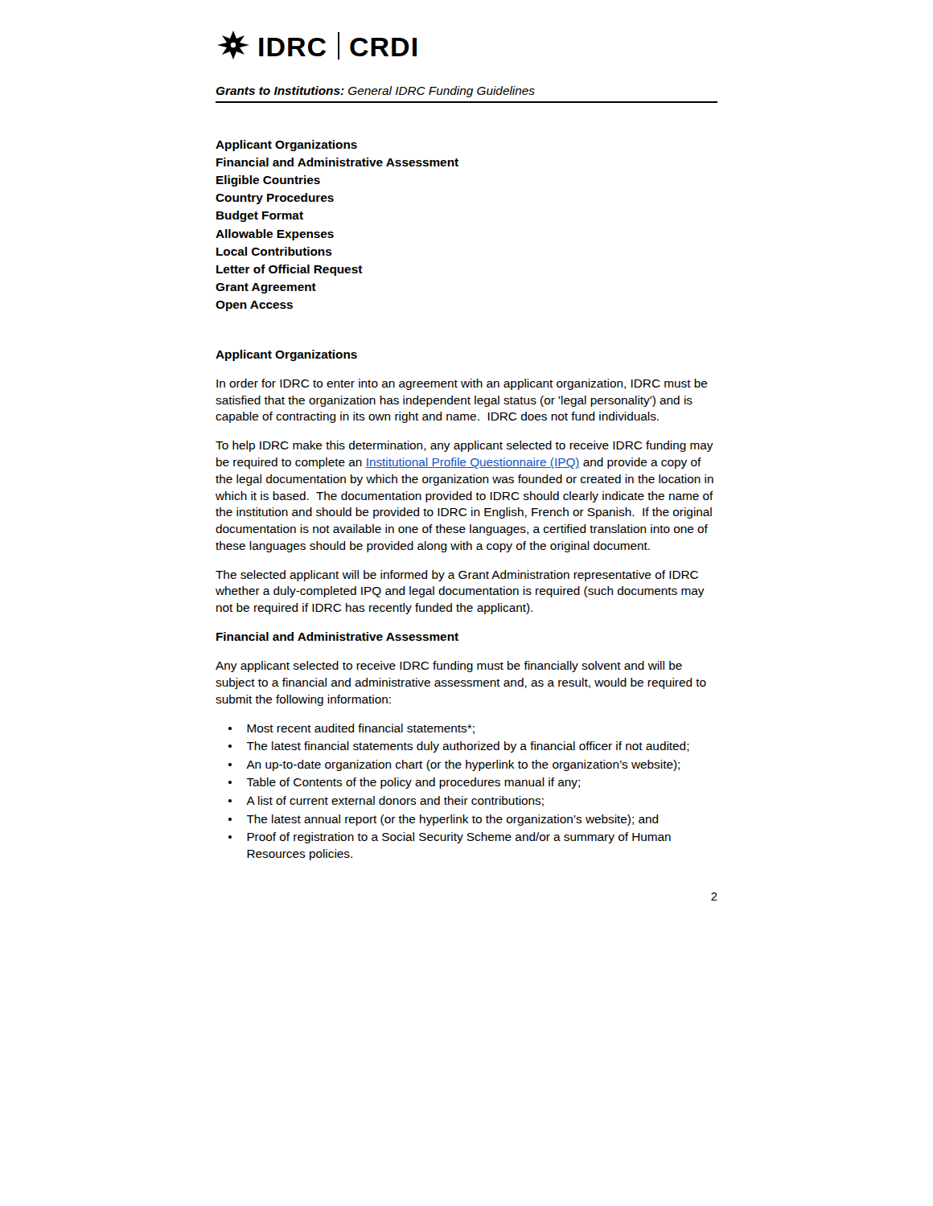IDRC CRDI
Grants to Institutions: General IDRC Funding Guidelines
Applicant Organizations
Financial and Administrative Assessment
Eligible Countries
Country Procedures
Budget Format
Allowable Expenses
Local Contributions
Letter of Official Request
Grant Agreement
Open Access
Applicant Organizations
In order for IDRC to enter into an agreement with an applicant organization, IDRC must be satisfied that the organization has independent legal status (or 'legal personality') and is capable of contracting in its own right and name. IDRC does not fund individuals.
To help IDRC make this determination, any applicant selected to receive IDRC funding may be required to complete an Institutional Profile Questionnaire (IPQ) and provide a copy of the legal documentation by which the organization was founded or created in the location in which it is based. The documentation provided to IDRC should clearly indicate the name of the institution and should be provided to IDRC in English, French or Spanish. If the original documentation is not available in one of these languages, a certified translation into one of these languages should be provided along with a copy of the original document.
The selected applicant will be informed by a Grant Administration representative of IDRC whether a duly-completed IPQ and legal documentation is required (such documents may not be required if IDRC has recently funded the applicant).
Financial and Administrative Assessment
Any applicant selected to receive IDRC funding must be financially solvent and will be subject to a financial and administrative assessment and, as a result, would be required to submit the following information:
Most recent audited financial statements*;
The latest financial statements duly authorized by a financial officer if not audited;
An up-to-date organization chart (or the hyperlink to the organization’s website);
Table of Contents of the policy and procedures manual if any;
A list of current external donors and their contributions;
The latest annual report (or the hyperlink to the organization’s website); and
Proof of registration to a Social Security Scheme and/or a summary of Human Resources policies.
2